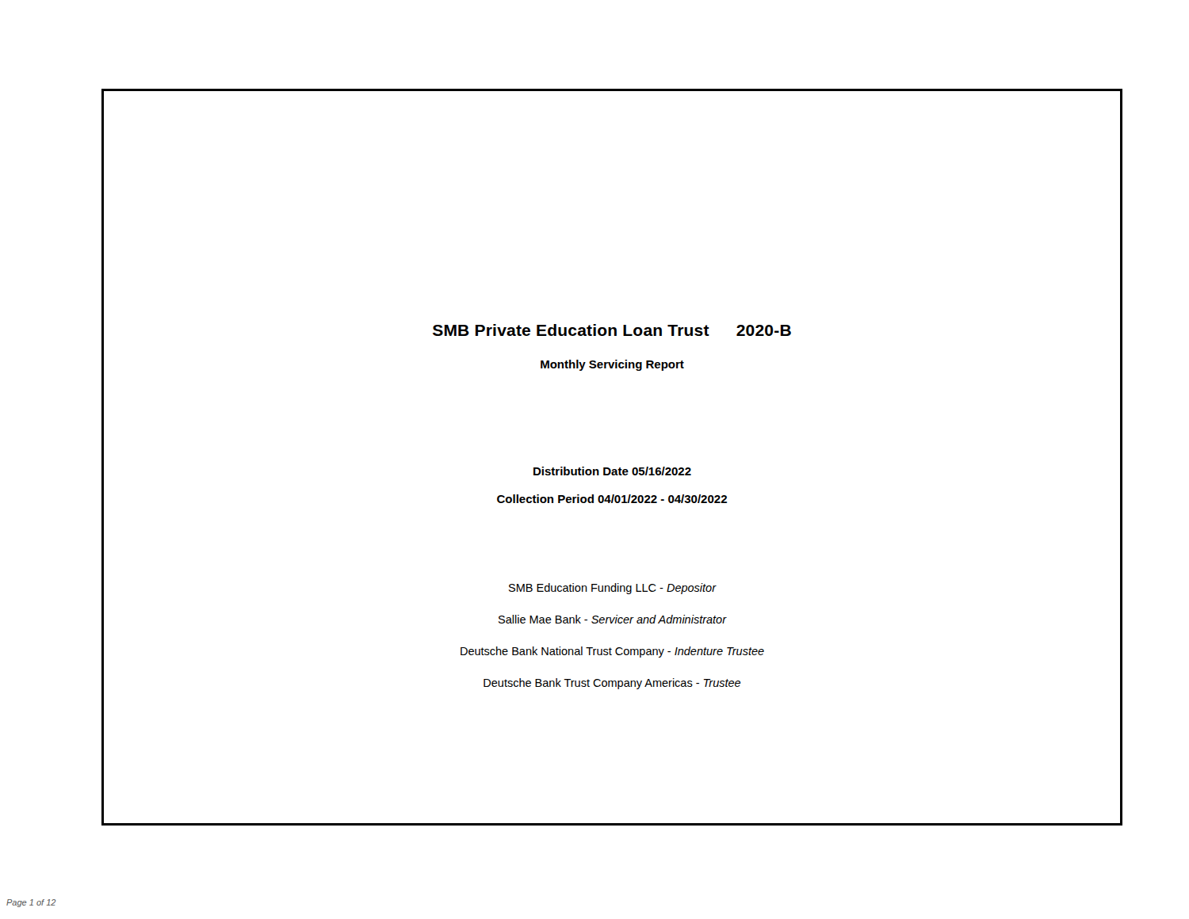SMB Private Education Loan Trust 2020-B
Monthly Servicing Report
Distribution Date 05/16/2022
Collection Period 04/01/2022 - 04/30/2022
SMB Education Funding LLC - Depositor
Sallie Mae Bank - Servicer and Administrator
Deutsche Bank National Trust Company - Indenture Trustee
Deutsche Bank Trust Company Americas - Trustee
Page 1 of 12